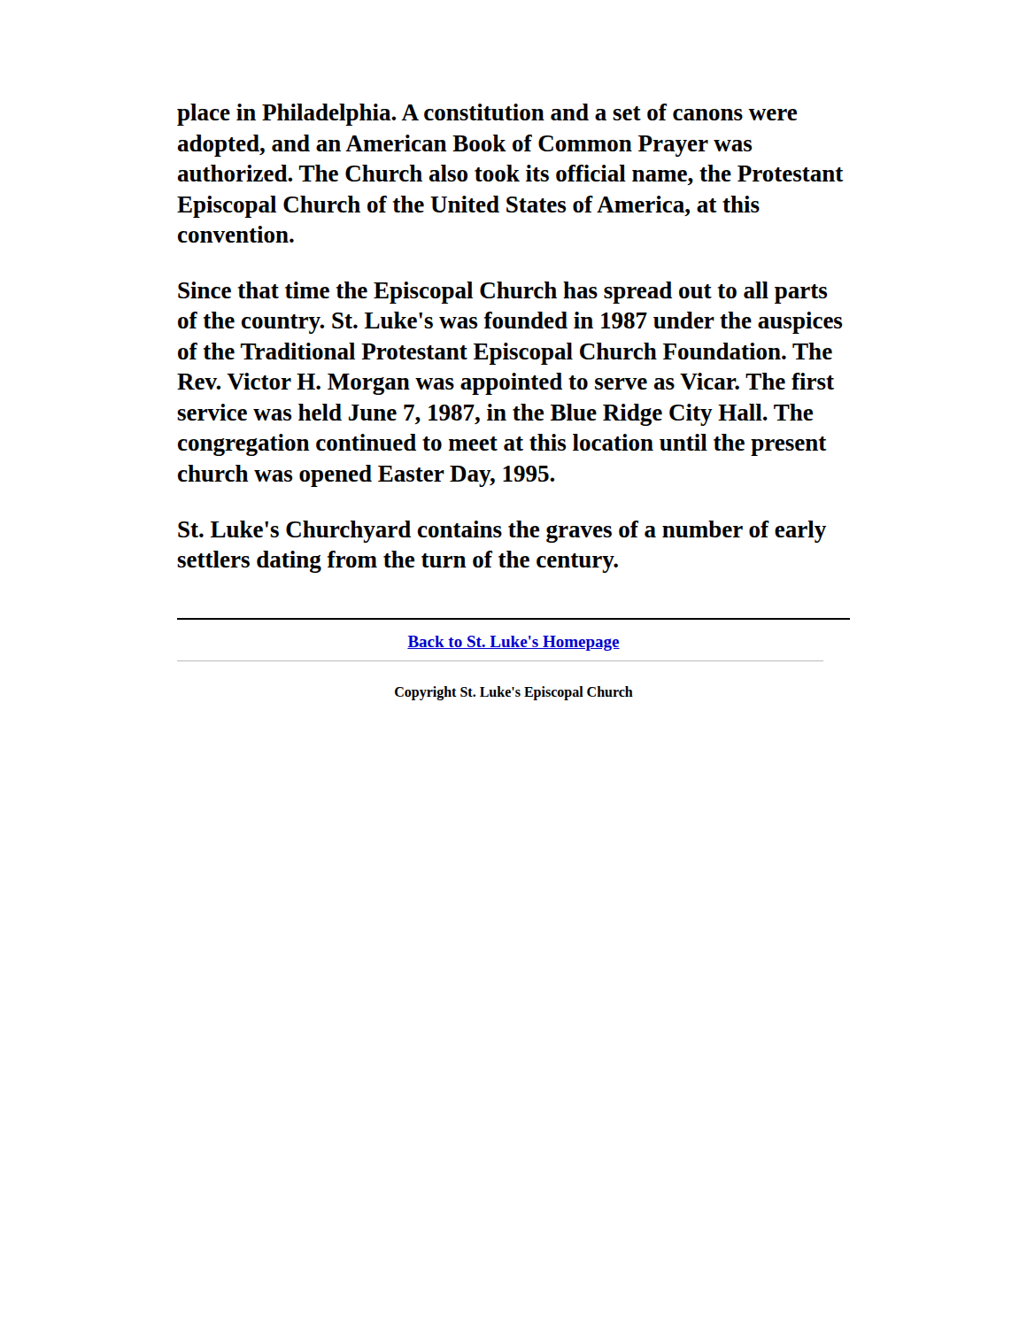place in Philadelphia. A constitution and a set of canons were adopted, and an American Book of Common Prayer was authorized. The Church also took its official name, the Protestant Episcopal Church of the United States of America, at this convention.
Since that time the Episcopal Church has spread out to all parts of the country. St. Luke's was founded in 1987 under the auspices of the Traditional Protestant Episcopal Church Foundation. The Rev. Victor H. Morgan was appointed to serve as Vicar. The first service was held June 7, 1987, in the Blue Ridge City Hall. The congregation continued to meet at this location until the present church was opened Easter Day, 1995.
St. Luke's Churchyard contains the graves of a number of early settlers dating from the turn of the century.
Back to St. Luke's Homepage
Copyright St. Luke's Episcopal Church